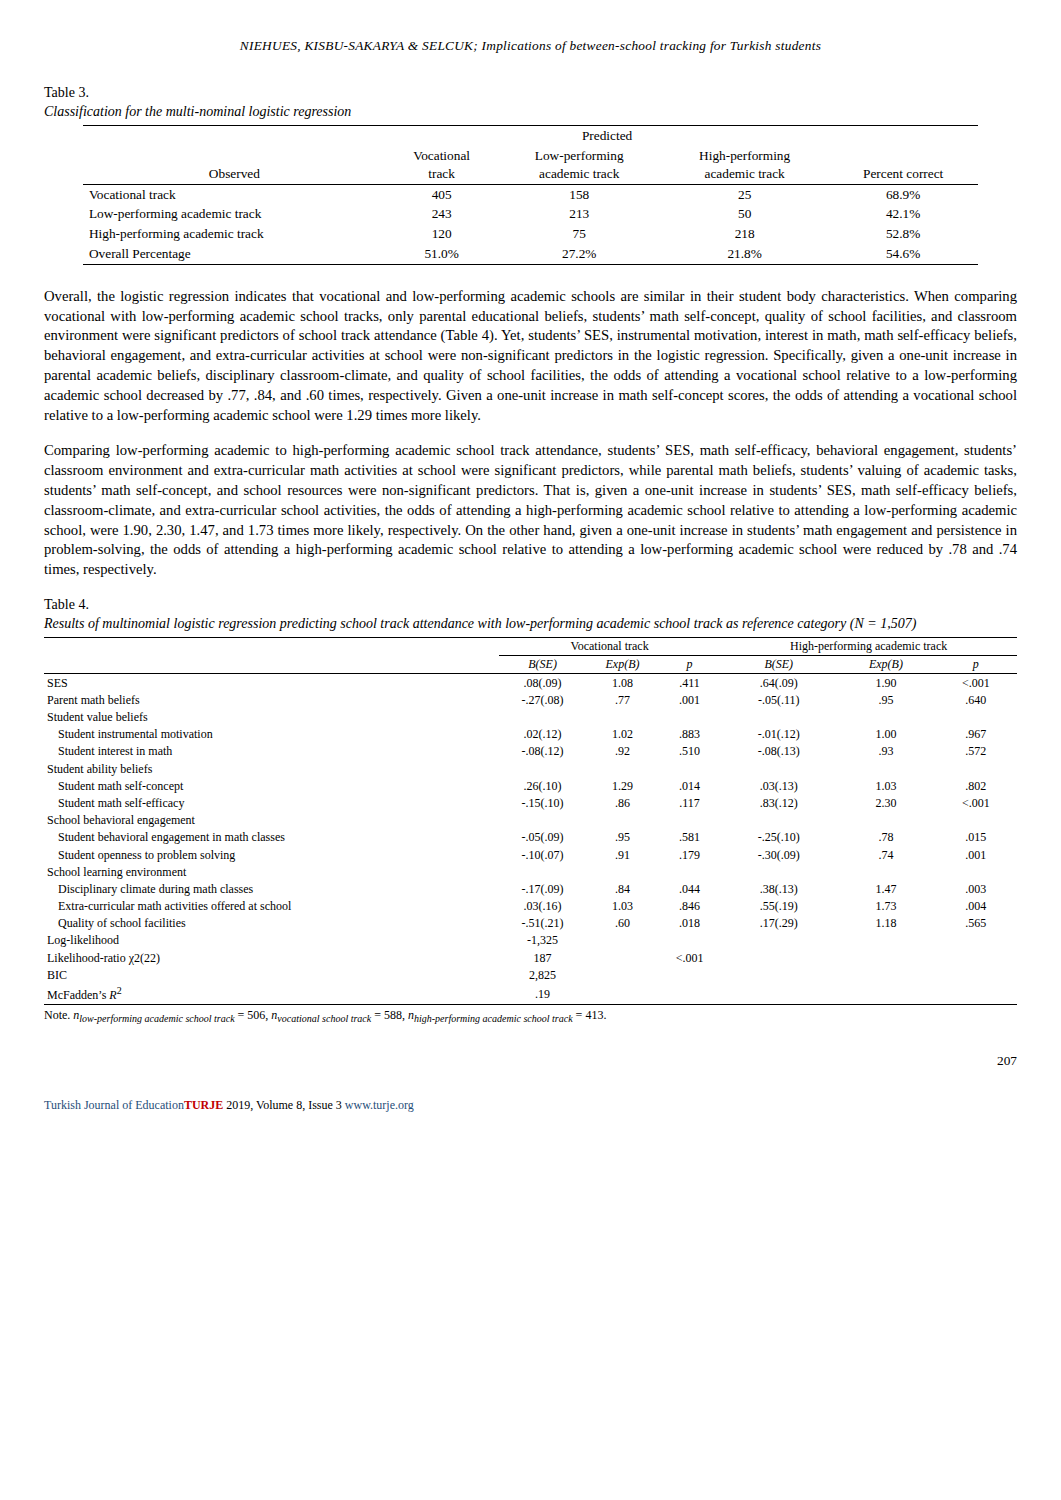NIEHUES, KISBU-SAKARYA & SELCUK; Implications of between-school tracking for Turkish students
Table 3. Classification for the multi-nominal logistic regression
| | Predicted | |
| --- | --- | --- |
| Observed | Vocational track | Low-performing academic track | High-performing academic track | Percent correct |
| Vocational track | 405 | 158 | 25 | 68.9% |
| Low-performing academic track | 243 | 213 | 50 | 42.1% |
| High-performing academic track | 120 | 75 | 218 | 52.8% |
| Overall Percentage | 51.0% | 27.2% | 21.8% | 54.6% |
Overall, the logistic regression indicates that vocational and low-performing academic schools are similar in their student body characteristics. When comparing vocational with low-performing academic school tracks, only parental educational beliefs, students’ math self-concept, quality of school facilities, and classroom environment were significant predictors of school track attendance (Table 4). Yet, students’ SES, instrumental motivation, interest in math, math self-efficacy beliefs, behavioral engagement, and extra-curricular activities at school were non-significant predictors in the logistic regression. Specifically, given a one-unit increase in parental academic beliefs, disciplinary classroom-climate, and quality of school facilities, the odds of attending a vocational school relative to a low-performing academic school decreased by .77, .84, and .60 times, respectively. Given a one-unit increase in math self-concept scores, the odds of attending a vocational school relative to a low-performing academic school were 1.29 times more likely.
Comparing low-performing academic to high-performing academic school track attendance, students’ SES, math self-efficacy, behavioral engagement, students’ classroom environment and extra-curricular math activities at school were significant predictors, while parental math beliefs, students’ valuing of academic tasks, students’ math self-concept, and school resources were non-significant predictors. That is, given a one-unit increase in students’ SES, math self-efficacy beliefs, classroom-climate, and extra-curricular school activities, the odds of attending a high-performing academic school relative to attending a low-performing academic school, were 1.90, 2.30, 1.47, and 1.73 times more likely, respectively. On the other hand, given a one-unit increase in students’ math engagement and persistence in problem-solving, the odds of attending a high-performing academic school relative to attending a low-performing academic school were reduced by .78 and .74 times, respectively.
Table 4. Results of multinomial logistic regression predicting school track attendance with low-performing academic school track as reference category (N = 1,507)
| | Vocational track | High-performing academic track |
| --- | --- | --- |
| | B(SE) | Exp(B) | p | B(SE) | Exp(B) | p |
| SES | .08(.09) | 1.08 | .411 | .64(.09) | 1.90 | <.001 |
| Parent math beliefs | -.27(.08) | .77 | .001 | -.05(.11) | .95 | .640 |
| Student value beliefs | | | | | | |
| Student instrumental motivation | .02(.12) | 1.02 | .883 | -.01(.12) | 1.00 | .967 |
| Student interest in math | -.08(.12) | .92 | .510 | -.08(.13) | .93 | .572 |
| Student ability beliefs | | | | | | |
| Student math self-concept | .26(.10) | 1.29 | .014 | .03(.13) | 1.03 | .802 |
| Student math self-efficacy | -.15(.10) | .86 | .117 | .83(.12) | 2.30 | <.001 |
| School behavioral engagement | | | | | | |
| Student behavioral engagement in math classes | -.05(.09) | .95 | .581 | -.25(.10) | .78 | .015 |
| Student openness to problem solving | -.10(.07) | .91 | .179 | -.30(.09) | .74 | .001 |
| School learning environment | | | | | | |
| Disciplinary climate during math classes | -.17(.09) | .84 | .044 | .38(.13) | 1.47 | .003 |
| Extra-curricular math activities offered at school | .03(.16) | 1.03 | .846 | .55(.19) | 1.73 | .004 |
| Quality of school facilities | -.51(.21) | .60 | .018 | .17(.29) | 1.18 | .565 |
| Log-likelihood | -1,325 | | | | | |
| Likelihood-ratio χ2(22) | 187 | | <.001 | | | |
| BIC | 2,825 | | | | | |
| McFadden’s R 2 | .19 | | | | | |
Note. nlow-performing academic school track = 506, nvocational school track = 588, nhigh-performing academic school track = 413.
207
Turkish Journal of Education TURJE 2019, Volume 8, Issue 3 www.turje.org